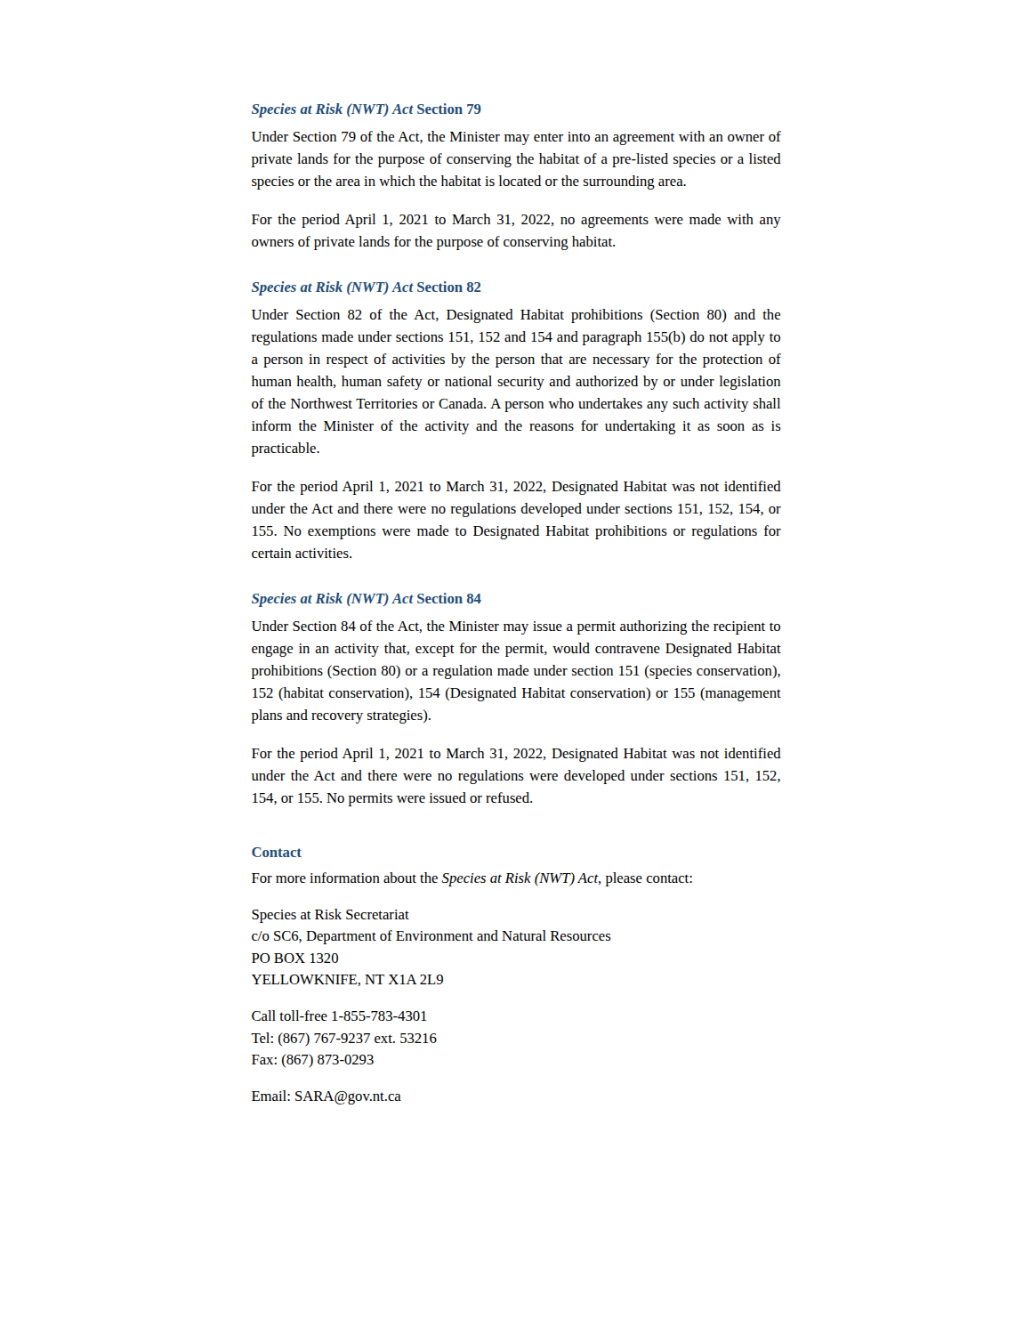Species at Risk (NWT) Act Section 79
Under Section 79 of the Act, the Minister may enter into an agreement with an owner of private lands for the purpose of conserving the habitat of a pre-listed species or a listed species or the area in which the habitat is located or the surrounding area.
For the period April 1, 2021 to March 31, 2022, no agreements were made with any owners of private lands for the purpose of conserving habitat.
Species at Risk (NWT) Act Section 82
Under Section 82 of the Act, Designated Habitat prohibitions (Section 80) and the regulations made under sections 151, 152 and 154 and paragraph 155(b) do not apply to a person in respect of activities by the person that are necessary for the protection of human health, human safety or national security and authorized by or under legislation of the Northwest Territories or Canada. A person who undertakes any such activity shall inform the Minister of the activity and the reasons for undertaking it as soon as is practicable.
For the period April 1, 2021 to March 31, 2022, Designated Habitat was not identified under the Act and there were no regulations developed under sections 151, 152, 154, or 155. No exemptions were made to Designated Habitat prohibitions or regulations for certain activities.
Species at Risk (NWT) Act Section 84
Under Section 84 of the Act, the Minister may issue a permit authorizing the recipient to engage in an activity that, except for the permit, would contravene Designated Habitat prohibitions (Section 80) or a regulation made under section 151 (species conservation), 152 (habitat conservation), 154 (Designated Habitat conservation) or 155 (management plans and recovery strategies).
For the period April 1, 2021 to March 31, 2022, Designated Habitat was not identified under the Act and there were no regulations were developed under sections 151, 152, 154, or 155. No permits were issued or refused.
Contact
For more information about the Species at Risk (NWT) Act, please contact:
Species at Risk Secretariat
c/o SC6, Department of Environment and Natural Resources
PO BOX 1320
YELLOWKNIFE, NT X1A 2L9
Call toll-free 1-855-783-4301
Tel: (867) 767-9237 ext. 53216
Fax: (867) 873-0293
Email: SARA@gov.nt.ca